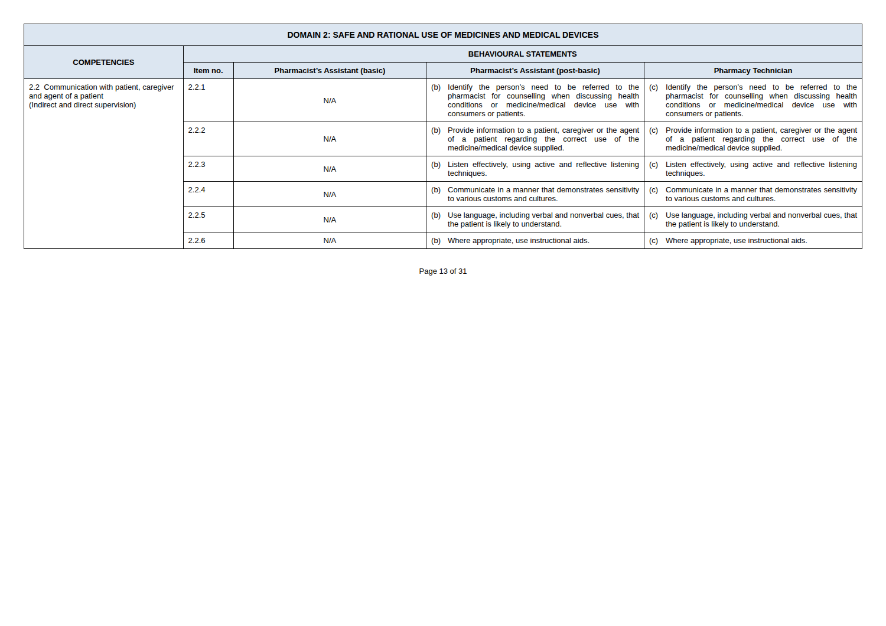| DOMAIN 2: SAFE AND RATIONAL USE OF MEDICINES AND MEDICAL DEVICES |
| COMPETENCIES | BEHAVIOURAL STATEMENTS |
| Item no. | Pharmacist’s Assistant (basic) | Pharmacist’s Assistant (post-basic) | Pharmacy Technician |
| 2.2 Communication with patient, caregiver and agent of a patient (Indirect and direct supervision) | 2.2.1 | N/A | (b) Identify the person’s need to be referred to the pharmacist for counselling when discussing health conditions or medicine/medical device use with consumers or patients. | (c) Identify the person’s need to be referred to the pharmacist for counselling when discussing health conditions or medicine/medical device use with consumers or patients. |
| 2.2.2 | N/A | (b) Provide information to a patient, caregiver or the agent of a patient regarding the correct use of the medicine/medical device supplied. | (c) Provide information to a patient, caregiver or the agent of a patient regarding the correct use of the medicine/medical device supplied. |
| 2.2.3 | N/A | (b) Listen effectively, using active and reflective listening techniques. | (c) Listen effectively, using active and reflective listening techniques. |
| 2.2.4 | N/A | (b) Communicate in a manner that demonstrates sensitivity to various customs and cultures. | (c) Communicate in a manner that demonstrates sensitivity to various customs and cultures. |
| 2.2.5 | N/A | (b) Use language, including verbal and nonverbal cues, that the patient is likely to understand. | (c) Use language, including verbal and nonverbal cues, that the patient is likely to understand. |
| 2.2.6 | N/A | (b) Where appropriate, use instructional aids. | (c) Where appropriate, use instructional aids. |
Page 13 of 31